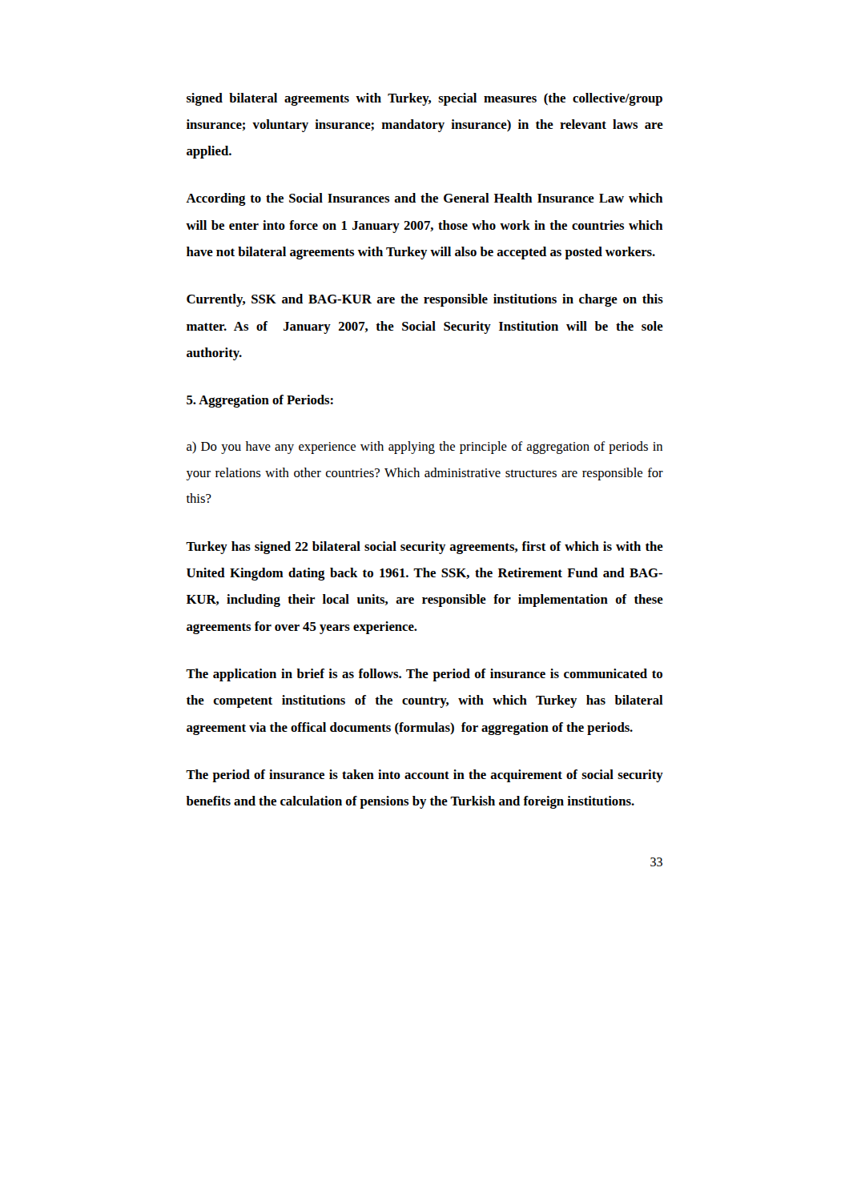signed bilateral agreements with Turkey, special measures (the collective/group insurance; voluntary insurance; mandatory insurance) in the relevant laws are applied.
According to the Social Insurances and the General Health Insurance Law which will be enter into force on 1 January 2007, those who work in the countries which have not bilateral agreements with Turkey will also be accepted as posted workers.
Currently, SSK and BAG-KUR are the responsible institutions in charge on this matter. As of January 2007, the Social Security Institution will be the sole authority.
5. Aggregation of Periods:
a) Do you have any experience with applying the principle of aggregation of periods in your relations with other countries? Which administrative structures are responsible for this?
Turkey has signed 22 bilateral social security agreements, first of which is with the United Kingdom dating back to 1961. The SSK, the Retirement Fund and BAG-KUR, including their local units, are responsible for implementation of these agreements for over 45 years experience.
The application in brief is as follows. The period of insurance is communicated to the competent institutions of the country, with which Turkey has bilateral agreement via the offical documents (formulas) for aggregation of the periods.
The period of insurance is taken into account in the acquirement of social security benefits and the calculation of pensions by the Turkish and foreign institutions.
33